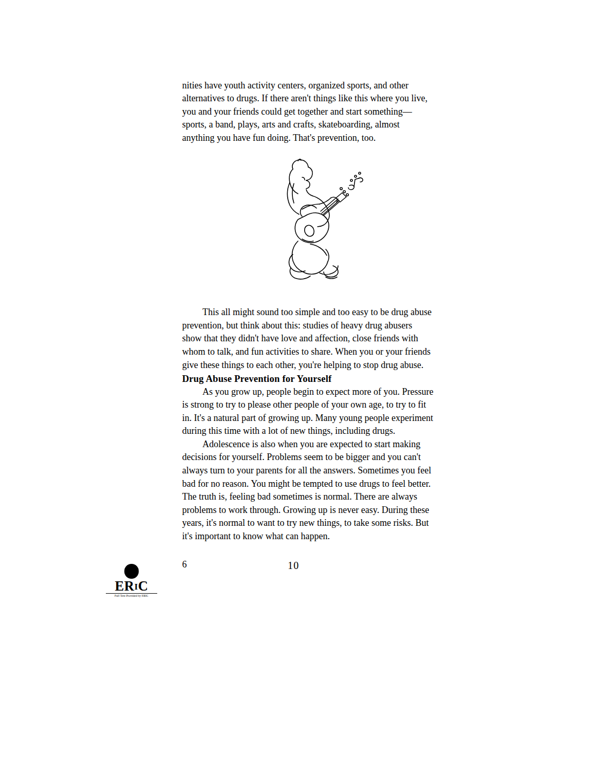nities have youth activity centers, organized sports, and other alternatives to drugs. If there aren't things like this where you live, you and your friends could get together and start something—sports, a band, plays, arts and crafts, skateboarding, almost anything you have fun doing. That's prevention, too.
This all might sound too simple and too easy to be drug abuse prevention, but think about this: studies of heavy drug abusers show that they didn't have love and affection, close friends with whom to talk, and fun activities to share. When you or your friends give these things to each other, you're helping to stop drug abuse.
Drug Abuse Prevention for Yourself
As you grow up, people begin to expect more of you. Pressure is strong to try to please other people of your own age, to try to fit in. It's a natural part of growing up. Many young people experiment during this time with a lot of new things, including drugs.
Adolescence is also when you are expected to start making decisions for yourself. Problems seem to be bigger and you can't always turn to your parents for all the answers. Sometimes you feel bad for no reason. You might be tempted to use drugs to feel better. The truth is, feeling bad sometimes is normal. There are always problems to work through. Growing up is never easy. During these years, it's normal to want to try new things, to take some risks. But it's important to know what can happen.
6 10
ERIC
Full Text Provided by ERIC